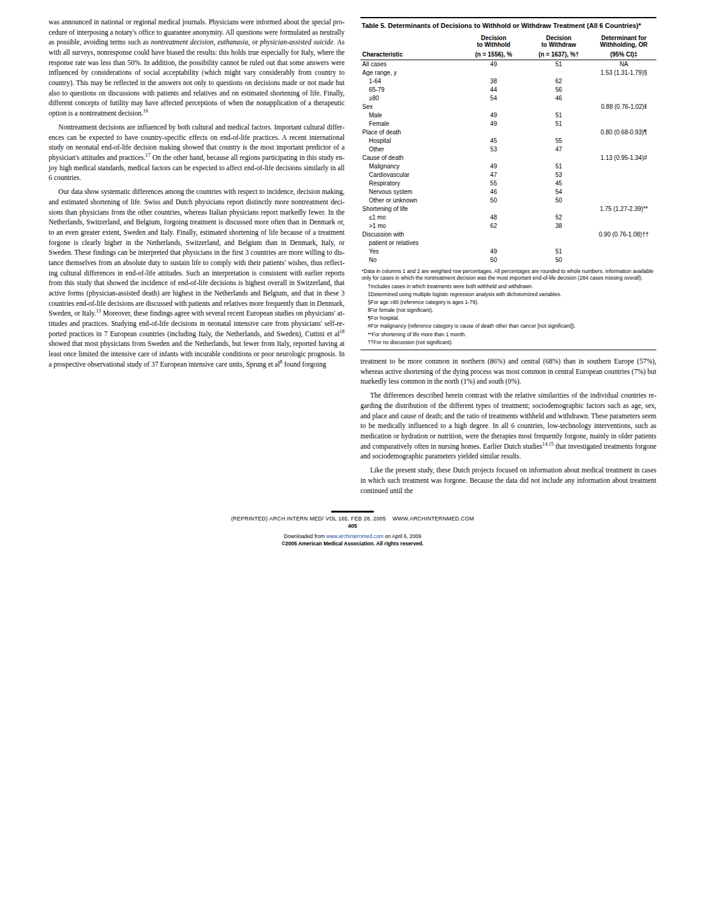was announced in national or regional medical journals. Physicians were informed about the special procedure of interposing a notary's office to guarantee anonymity. All questions were formulated as neutrally as possible, avoiding terms such as nontreatment decision, euthanasia, or physician-assisted suicide. As with all surveys, nonresponse could have biased the results: this holds true especially for Italy, where the response rate was less than 50%. In addition, the possibility cannot be ruled out that some answers were influenced by considerations of social acceptability (which might vary considerably from country to country). This may be reflected in the answers not only to questions on decisions made or not made but also to questions on discussions with patients and relatives and on estimated shortening of life. Finally, different concepts of futility may have affected perceptions of when the nonapplication of a therapeutic option is a nontreatment decision.16
Nontreatment decisions are influenced by both cultural and medical factors. Important cultural differences can be expected to have country-specific effects on end-of-life practices. A recent international study on neonatal end-of-life decision making showed that country is the most important predictor of a physician's attitudes and practices.17 On the other hand, because all regions participating in this study enjoy high medical standards, medical factors can be expected to affect end-of-life decisions similarly in all 6 countries.
Our data show systematic differences among the countries with respect to incidence, decision making, and estimated shortening of life. Swiss and Dutch physicians report distinctly more nontreatment decisions than physicians from the other countries, whereas Italian physicians report markedly fewer. In the Netherlands, Switzerland, and Belgium, forgoing treatment is discussed more often than in Denmark or, to an even greater extent, Sweden and Italy. Finally, estimated shortening of life because of a treatment forgone is clearly higher in the Netherlands, Switzerland, and Belgium than in Denmark, Italy, or Sweden. These findings can be interpreted that physicians in the first 3 countries are more willing to distance themselves from an absolute duty to sustain life to comply with their patients' wishes, thus reflecting cultural differences in end-of-life attitudes. Such an interpretation is consistent with earlier reports from this study that showed the incidence of end-of-life decisions is highest overall in Switzerland, that active forms (physician-assisted death) are highest in the Netherlands and Belgium, and that in these 3 countries end-of-life decisions are discussed with patients and relatives more frequently than in Denmark, Sweden, or Italy.13 Moreover, these findings agree with several recent European studies on physicians' attitudes and practices. Studying end-of-life decisions in neonatal intensive care from physicians' self-reported practices in 7 European countries (including Italy, the Netherlands, and Sweden), Cuttini et al18 showed that most physicians from Sweden and the Netherlands, but fewer from Italy, reported having at least once limited the intensive care of infants with incurable conditions or poor neurologic prognosis. In a prospective observational study of 37 European intensive care units, Sprung et al8 found forgoing
Table 5. Determinants of Decisions to Withhold or Withdraw Treatment (All 6 Countries)*
| | Decision to Withhold | Decision to Withdraw | Determinant for Withholding, OR |
| --- | --- | --- | --- |
| Characteristic | (n = 1556), % | (n = 1637), %† | (95% CI)‡ |
| All cases | 49 | 51 | NA |
| Age range, y | | | 1.53 (1.31-1.79)§ |
| 1-64 | 38 | 62 | |
| 65-79 | 44 | 56 | |
| ≥80 | 54 | 46 | |
| Sex | | | 0.88 (0.76-1.02)‖ |
| Male | 49 | 51 | |
| Female | 49 | 51 | |
| Place of death | | | 0.80 (0.68-0.93)¶ |
| Hospital | 45 | 55 | |
| Other | 53 | 47 | |
| Cause of death | | | 1.13 (0.95-1.34)# |
| Malignancy | 49 | 51 | |
| Cardiovascular | 47 | 53 | |
| Respiratory | 55 | 45 | |
| Nervous system | 46 | 54 | |
| Other or unknown | 50 | 50 | |
| Shortening of life | | | 1.75 (1.27-2.39)** |
| ≤1 mo | 48 | 52 | |
| >1 mo | 62 | 38 | |
| Discussion with | | | 0.90 (0.76-1.08)†† |
| patient or relatives | | | |
| Yes | 49 | 51 | |
| No | 50 | 50 | |
*Data in columns 1 and 2 are weighted row percentages. All percentages are rounded to whole numbers. Information available only for cases in which the nontreatment decision was the most important end-of-life decision (284 cases missing overall).
†Includes cases in which treatments were both withheld and withdrawn.
‡Determined using multiple logistic regression analysis with dichotomized variables.
§For age ≥80 (reference category is ages 1-79).
‖For female (not significant).
¶For hospital.
#For malignancy (reference category is cause of death other than cancer [not significant]).
**For shortening of life more than 1 month.
††For no discussion (not significant).
treatment to be more common in northern (86%) and central (68%) than in southern Europe (57%), whereas active shortening of the dying process was most common in central European countries (7%) but markedly less common in the north (1%) and south (0%).
The differences described herein contrast with the relative similarities of the individual countries regarding the distribution of the different types of treatment; sociodemographic factors such as age, sex, and place and cause of death; and the ratio of treatments withheld and withdrawn. These parameters seem to be medically influenced to a high degree. In all 6 countries, low-technology interventions, such as medication or hydration or nutrition, were the therapies most frequently forgone, mainly in older patients and comparatively often in nursing homes. Earlier Dutch studies14,15 that investigated treatments forgone and sociodemographic parameters yielded similar results.
Like the present study, these Dutch projects focused on information about medical treatment in cases in which such treatment was forgone. Because the data did not include any information about treatment continued until the
(REPRINTED) ARCH INTERN MED/ VOL 165, FEB 28, 2005 WWW.ARCHINTERNMED.COM
405
Downloaded from www.archinternmed.com on April 6, 2009
©2005 American Medical Association. All rights reserved.